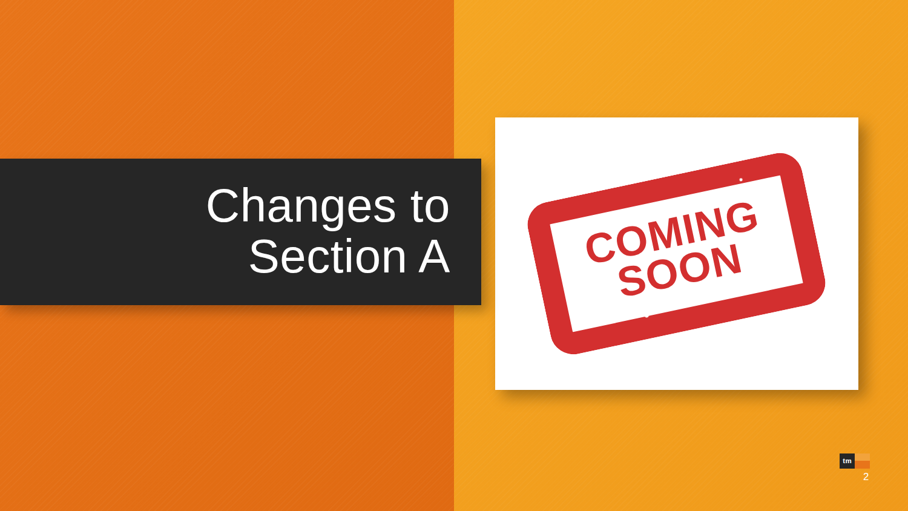Coming Soon
Changes to
Section A
tm
2